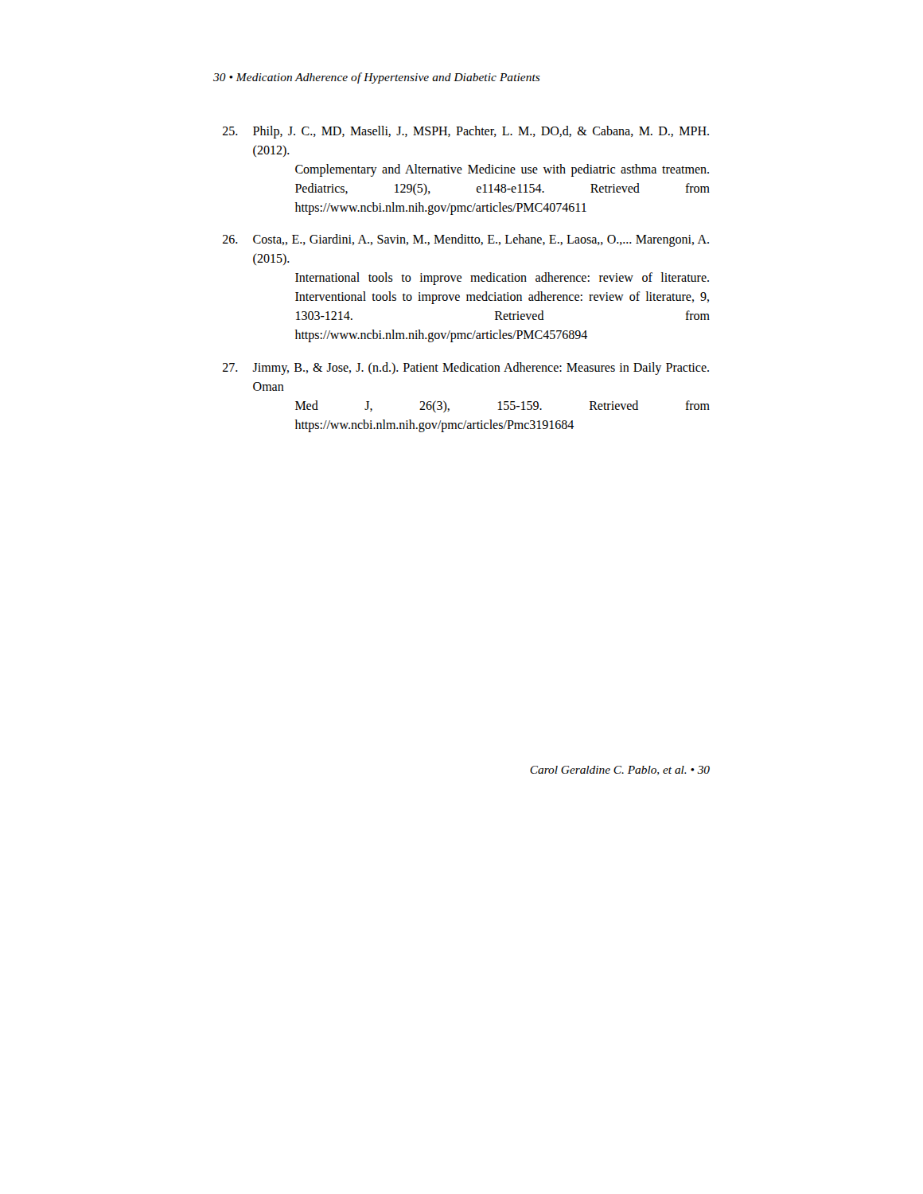30 • Medication Adherence of Hypertensive and Diabetic Patients
25. Philp, J. C., MD, Maselli, J., MSPH, Pachter, L. M., DO,d, & Cabana, M. D., MPH. (2012). Complementary and Alternative Medicine use with pediatric asthma treatmen. Pediatrics, 129(5), e1148-e1154. Retrieved from https://www.ncbi.nlm.nih.gov/pmc/articles/PMC4074611
26. Costa,, E., Giardini, A., Savin, M., Menditto, E., Lehane, E., Laosa,, O.,... Marengoni, A. (2015). International tools to improve medication adherence: review of literature. Interventional tools to improve medciation adherence: review of literature, 9, 1303-1214. Retrieved from https://www.ncbi.nlm.nih.gov/pmc/articles/PMC4576894
27. Jimmy, B., & Jose, J. (n.d.). Patient Medication Adherence: Measures in Daily Practice. Oman Med J, 26(3), 155-159. Retrieved from https://ww.ncbi.nlm.nih.gov/pmc/articles/Pmc3191684
Carol Geraldine C. Pablo, et al. • 30